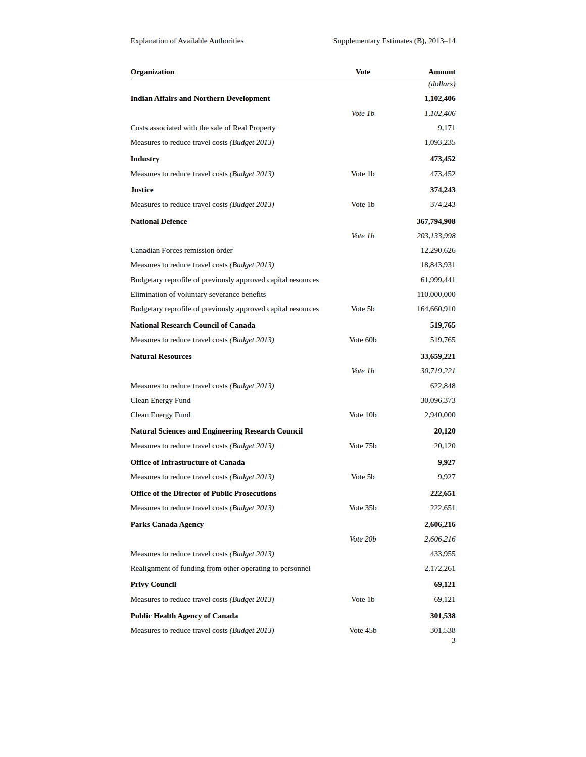Explanation of Available Authorities
Supplementary Estimates (B), 2013–14
| Organization | Vote | Amount |
| --- | --- | --- |
| | | (dollars) |
| Indian Affairs and Northern Development | | 1,102,406 |
| | Vote 1b | 1,102,406 |
| Costs associated with the sale of Real Property | | 9,171 |
| Measures to reduce travel costs (Budget 2013) | | 1,093,235 |
| Industry | | 473,452 |
| Measures to reduce travel costs (Budget 2013) | Vote 1b | 473,452 |
| Justice | | 374,243 |
| Measures to reduce travel costs (Budget 2013) | Vote 1b | 374,243 |
| National Defence | | 367,794,908 |
| | Vote 1b | 203,133,998 |
| Canadian Forces remission order | | 12,290,626 |
| Measures to reduce travel costs (Budget 2013) | | 18,843,931 |
| Budgetary reprofile of previously approved capital resources | | 61,999,441 |
| Elimination of voluntary severance benefits | | 110,000,000 |
| Budgetary reprofile of previously approved capital resources | Vote 5b | 164,660,910 |
| National Research Council of Canada | | 519,765 |
| Measures to reduce travel costs (Budget 2013) | Vote 60b | 519,765 |
| Natural Resources | | 33,659,221 |
| | Vote 1b | 30,719,221 |
| Measures to reduce travel costs (Budget 2013) | | 622,848 |
| Clean Energy Fund | | 30,096,373 |
| Clean Energy Fund | Vote 10b | 2,940,000 |
| Natural Sciences and Engineering Research Council | | 20,120 |
| Measures to reduce travel costs (Budget 2013) | Vote 75b | 20,120 |
| Office of Infrastructure of Canada | | 9,927 |
| Measures to reduce travel costs (Budget 2013) | Vote 5b | 9,927 |
| Office of the Director of Public Prosecutions | | 222,651 |
| Measures to reduce travel costs (Budget 2013) | Vote 35b | 222,651 |
| Parks Canada Agency | | 2,606,216 |
| | Vote 20b | 2,606,216 |
| Measures to reduce travel costs (Budget 2013) | | 433,955 |
| Realignment of funding from other operating to personnel | | 2,172,261 |
| Privy Council | | 69,121 |
| Measures to reduce travel costs (Budget 2013) | Vote 1b | 69,121 |
| Public Health Agency of Canada | | 301,538 |
| Measures to reduce travel costs (Budget 2013) | Vote 45b | 301,538 |
3